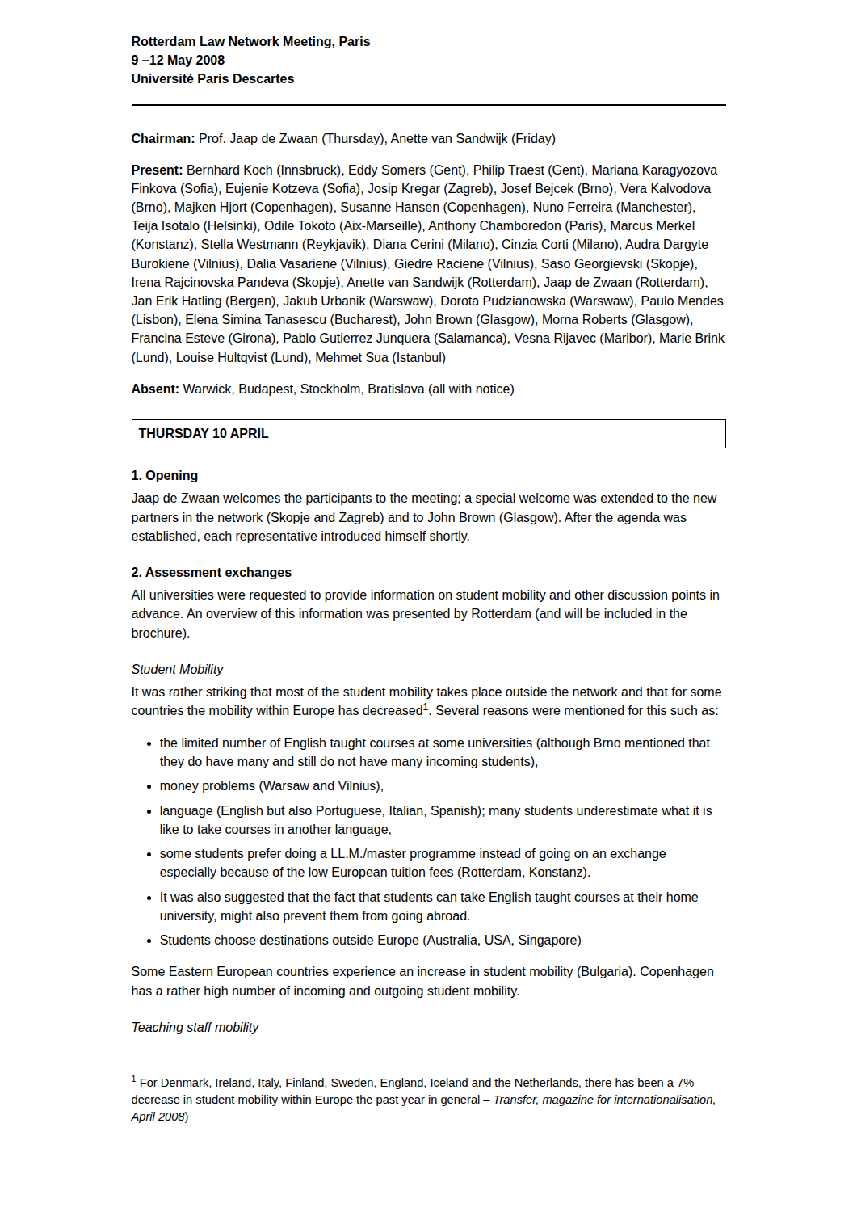Rotterdam Law Network Meeting, Paris
9 –12 May 2008
Université Paris Descartes
Chairman: Prof. Jaap de Zwaan (Thursday), Anette van Sandwijk (Friday)
Present: Bernhard Koch (Innsbruck), Eddy Somers (Gent), Philip Traest (Gent), Mariana Karagyozova Finkova (Sofia), Eujenie Kotzeva (Sofia), Josip Kregar (Zagreb), Josef Bejcek (Brno), Vera Kalvodova (Brno), Majken Hjort (Copenhagen), Susanne Hansen (Copenhagen), Nuno Ferreira (Manchester), Teija Isotalo (Helsinki), Odile Tokoto (Aix-Marseille), Anthony Chamboredon (Paris), Marcus Merkel (Konstanz), Stella Westmann (Reykjavik), Diana Cerini (Milano), Cinzia Corti (Milano), Audra Dargyte Burokiene (Vilnius), Dalia Vasariene (Vilnius), Giedre Raciene (Vilnius), Saso Georgievski (Skopje), Irena Rajcinovska Pandeva (Skopje), Anette van Sandwijk (Rotterdam), Jaap de Zwaan (Rotterdam), Jan Erik Hatling (Bergen), Jakub Urbanik (Warswaw), Dorota Pudzianowska (Warswaw), Paulo Mendes (Lisbon), Elena Simina Tanasescu (Bucharest), John Brown (Glasgow), Morna Roberts (Glasgow), Francina Esteve (Girona), Pablo Gutierrez Junquera (Salamanca), Vesna Rijavec (Maribor), Marie Brink (Lund), Louise Hultqvist (Lund), Mehmet Sua (Istanbul)
Absent: Warwick, Budapest, Stockholm, Bratislava (all with notice)
THURSDAY 10 APRIL
1. Opening
Jaap de Zwaan welcomes the participants to the meeting; a special welcome was extended to the new partners in the network (Skopje and Zagreb) and to John Brown (Glasgow). After the agenda was established, each representative introduced himself shortly.
2. Assessment exchanges
All universities were requested to provide information on student mobility and other discussion points in advance. An overview of this information was presented by Rotterdam (and will be included in the brochure).
Student Mobility
It was rather striking that most of the student mobility takes place outside the network and that for some countries the mobility within Europe has decreased1. Several reasons were mentioned for this such as:
the limited number of English taught courses at some universities (although Brno mentioned that they do have many and still do not have many incoming students),
money problems (Warsaw and Vilnius),
language (English but also Portuguese, Italian, Spanish); many students underestimate what it is like to take courses in another language,
some students prefer doing a LL.M./master programme instead of going on an exchange especially because of the low European tuition fees (Rotterdam, Konstanz).
It was also suggested that the fact that students can take English taught courses at their home university, might also prevent them from going abroad.
Students choose destinations outside Europe (Australia, USA, Singapore)
Some Eastern European countries experience an increase in student mobility (Bulgaria). Copenhagen has a rather high number of incoming and outgoing student mobility.
Teaching staff mobility
1 For Denmark, Ireland, Italy, Finland, Sweden, England, Iceland and the Netherlands, there has been a 7% decrease in student mobility within Europe the past year in general – Transfer, magazine for internationalisation, April 2008)